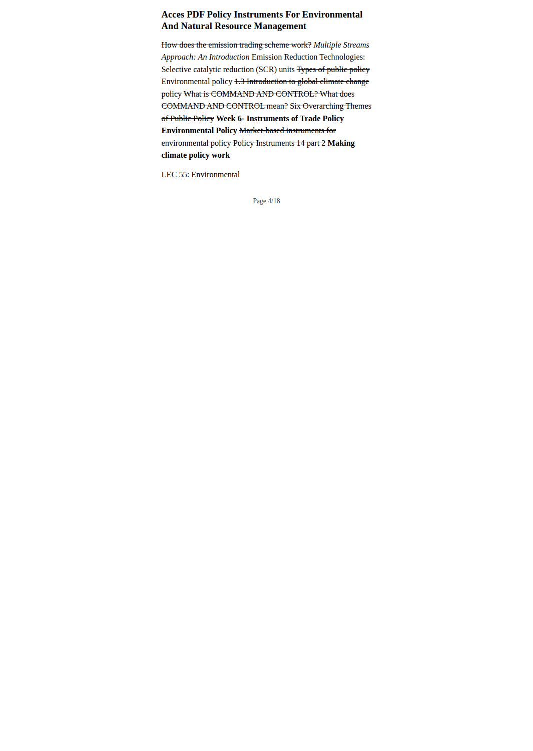Acces PDF Policy Instruments For Environmental And Natural Resource Management
How does the emission trading scheme work? Multiple Streams Approach: An Introduction Emission Reduction Technologies: Selective catalytic reduction (SCR) units Types of public policy Environmental policy 1.3 Introduction to global climate change policy What is COMMAND AND CONTROL? What does COMMAND AND CONTROL mean? Six Overarching Themes of Public Policy Week 6- Instruments of Trade Policy Environmental Policy Market-based instruments for environmental policy Policy Instruments 14 part 2 Making climate policy work
LEC 55: Environmental
Page 4/18